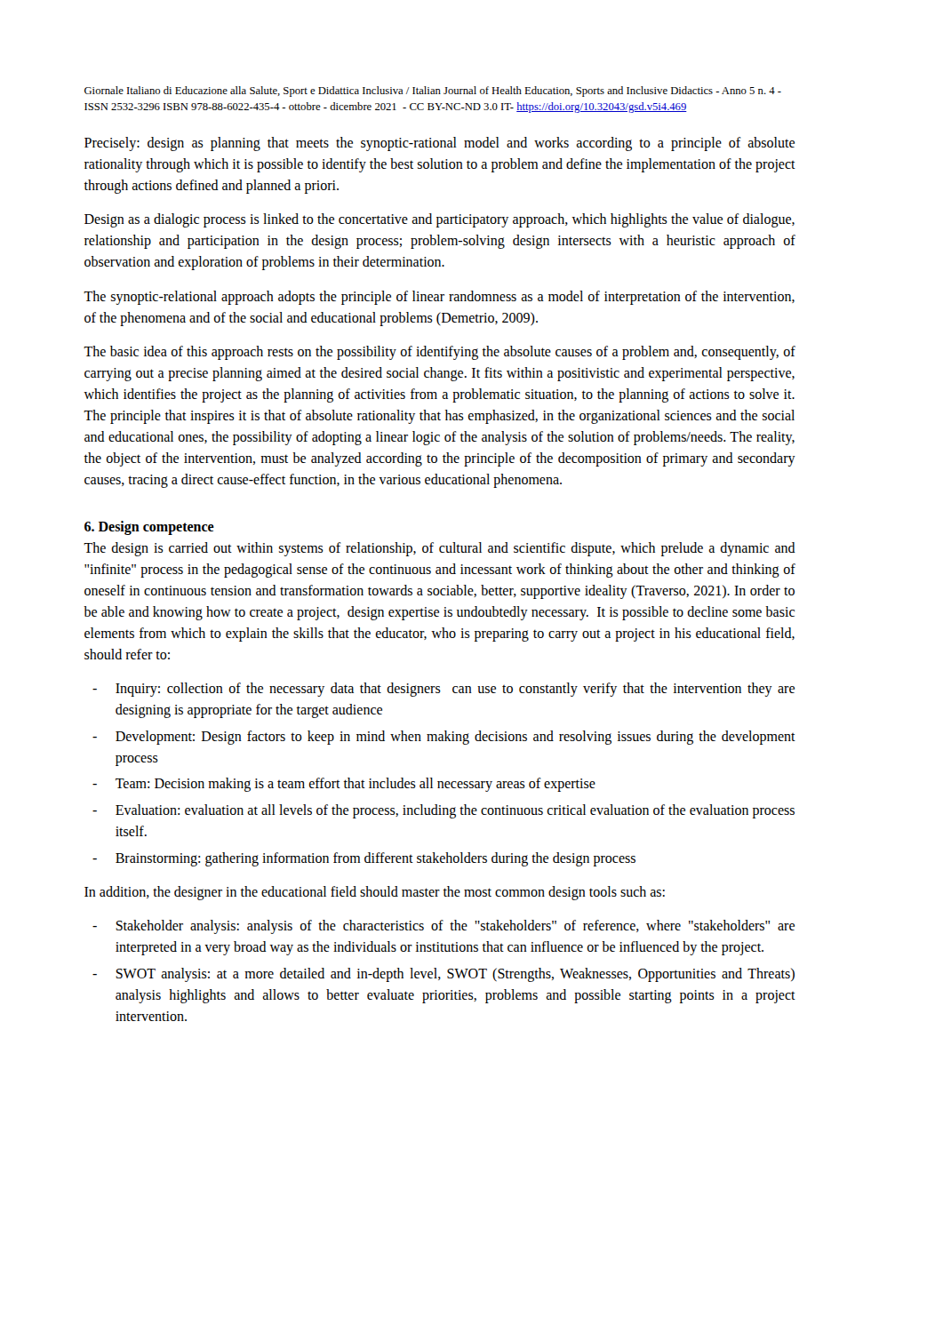Giornale Italiano di Educazione alla Salute, Sport e Didattica Inclusiva / Italian Journal of Health Education, Sports and Inclusive Didactics - Anno 5 n. 4 - ISSN 2532-3296 ISBN 978-88-6022-435-4 - ottobre - dicembre 2021 - CC BY-NC-ND 3.0 IT- https://doi.org/10.32043/gsd.v5i4.469
Precisely: design as planning that meets the synoptic-rational model and works according to a principle of absolute rationality through which it is possible to identify the best solution to a problem and define the implementation of the project through actions defined and planned a priori.
Design as a dialogic process is linked to the concertative and participatory approach, which highlights the value of dialogue, relationship and participation in the design process; problem-solving design intersects with a heuristic approach of observation and exploration of problems in their determination.
The synoptic-relational approach adopts the principle of linear randomness as a model of interpretation of the intervention, of the phenomena and of the social and educational problems (Demetrio, 2009).
The basic idea of this approach rests on the possibility of identifying the absolute causes of a problem and, consequently, of carrying out a precise planning aimed at the desired social change. It fits within a positivistic and experimental perspective, which identifies the project as the planning of activities from a problematic situation, to the planning of actions to solve it. The principle that inspires it is that of absolute rationality that has emphasized, in the organizational sciences and the social and educational ones, the possibility of adopting a linear logic of the analysis of the solution of problems/needs. The reality, the object of the intervention, must be analyzed according to the principle of the decomposition of primary and secondary causes, tracing a direct cause-effect function, in the various educational phenomena.
6. Design competence
The design is carried out within systems of relationship, of cultural and scientific dispute, which prelude a dynamic and "infinite" process in the pedagogical sense of the continuous and incessant work of thinking about the other and thinking of oneself in continuous tension and transformation towards a sociable, better, supportive ideality (Traverso, 2021). In order to be able and knowing how to create a project, design expertise is undoubtedly necessary. It is possible to decline some basic elements from which to explain the skills that the educator, who is preparing to carry out a project in his educational field, should refer to:
Inquiry: collection of the necessary data that designers can use to constantly verify that the intervention they are designing is appropriate for the target audience
Development: Design factors to keep in mind when making decisions and resolving issues during the development process
Team: Decision making is a team effort that includes all necessary areas of expertise
Evaluation: evaluation at all levels of the process, including the continuous critical evaluation of the evaluation process itself.
Brainstorming: gathering information from different stakeholders during the design process
In addition, the designer in the educational field should master the most common design tools such as:
Stakeholder analysis: analysis of the characteristics of the "stakeholders" of reference, where "stakeholders" are interpreted in a very broad way as the individuals or institutions that can influence or be influenced by the project.
SWOT analysis: at a more detailed and in-depth level, SWOT (Strengths, Weaknesses, Opportunities and Threats) analysis highlights and allows to better evaluate priorities, problems and possible starting points in a project intervention.